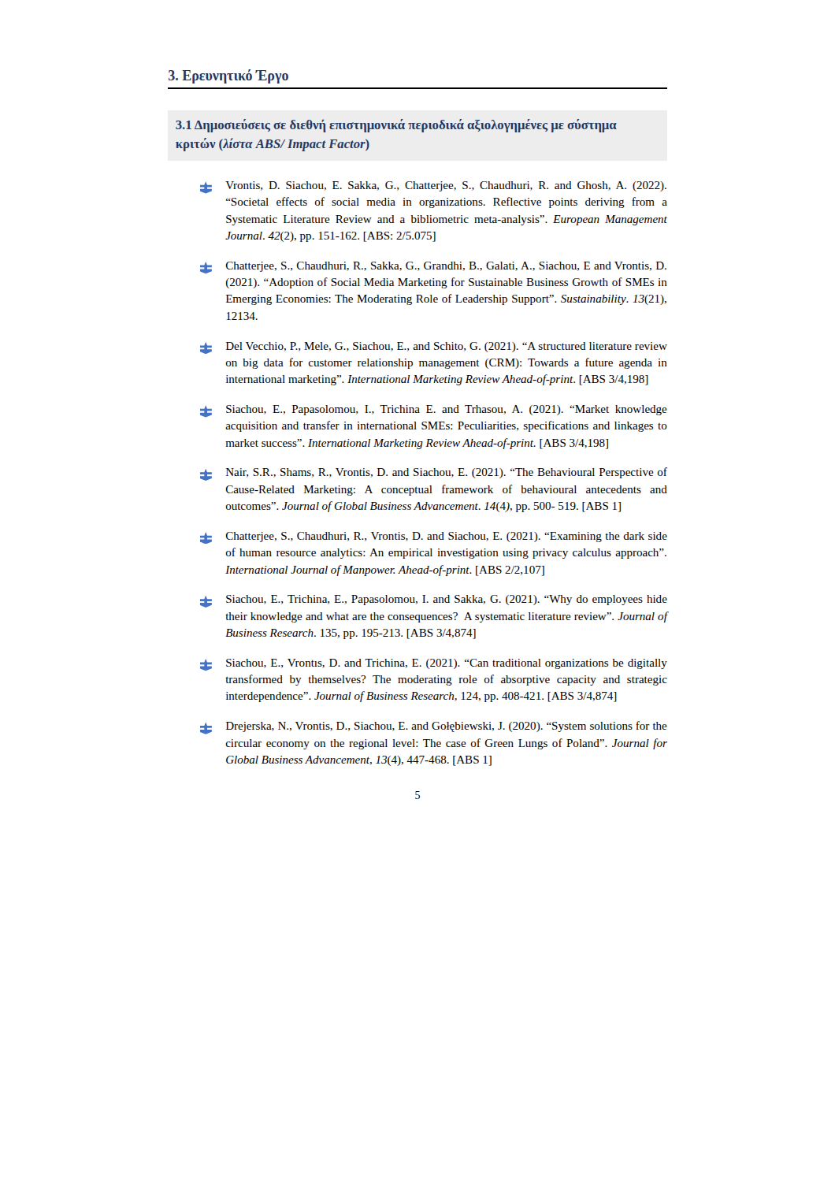3. Ερευνητικό Έργο
3.1 Δημοσιεύσεις σε διεθνή επιστημονικά περιοδικά αξιολογημένες με σύστημα κριτών (λίστα ABS/ Impact Factor)
Vrontis, D. Siachou, E. Sakka, G., Chatterjee, S., Chaudhuri, R. and Ghosh, A. (2022). “Societal effects of social media in organizations. Reflective points deriving from a Systematic Literature Review and a bibliometric meta-analysis”. European Management Journal. 42(2), pp. 151-162. [ABS: 2/5.075]
Chatterjee, S., Chaudhuri, R., Sakka, G., Grandhi, B., Galati, A., Siachou, E and Vrontis, D. (2021). “Adoption of Social Media Marketing for Sustainable Business Growth of SMEs in Emerging Economies: The Moderating Role of Leadership Support”. Sustainability. 13(21), 12134.
Del Vecchio, P., Mele, G., Siachou, E., and Schito, G. (2021). “A structured literature review on big data for customer relationship management (CRM): Towards a future agenda in international marketing”. International Marketing Review Ahead-of-print. [ABS 3/4,198]
Siachou, E., Papasolomou, I., Trichina E. and Trhasou, A. (2021). “Market knowledge acquisition and transfer in international SMEs: Peculiarities, specifications and linkages to market success”. International Marketing Review Ahead-of-print. [ABS 3/4,198]
Nair, S.R., Shams, R., Vrontis, D. and Siachou, E. (2021). “The Behavioural Perspective of Cause-Related Marketing: A conceptual framework of behavioural antecedents and outcomes”. Journal of Global Business Advancement. 14(4), pp. 500- 519. [ABS 1]
Chatterjee, S., Chaudhuri, R., Vrontis, D. and Siachou, E. (2021). “Examining the dark side of human resource analytics: An empirical investigation using privacy calculus approach”. International Journal of Manpower. Ahead-of-print. [ABS 2/2,107]
Siachou, E., Trichina, E., Papasolomou, I. and Sakka, G. (2021). “Why do employees hide their knowledge and what are the consequences? A systematic literature review”. Journal of Business Research. 135, pp. 195-213. [ABS 3/4,874]
Siachou, E., Vrontıs, D. and Trichina, E. (2021). “Can traditional organizations be digitally transformed by themselves? The moderating role of absorptive capacity and strategic interdependence”. Journal of Business Research, 124, pp. 408-421. [ABS 3/4,874]
Drejerska, N., Vrontis, D., Siachou, E. and Gołębiewski, J. (2020). “System solutions for the circular economy on the regional level: The case of Green Lungs of Poland”. Journal for Global Business Advancement, 13(4), 447-468. [ABS 1]
5